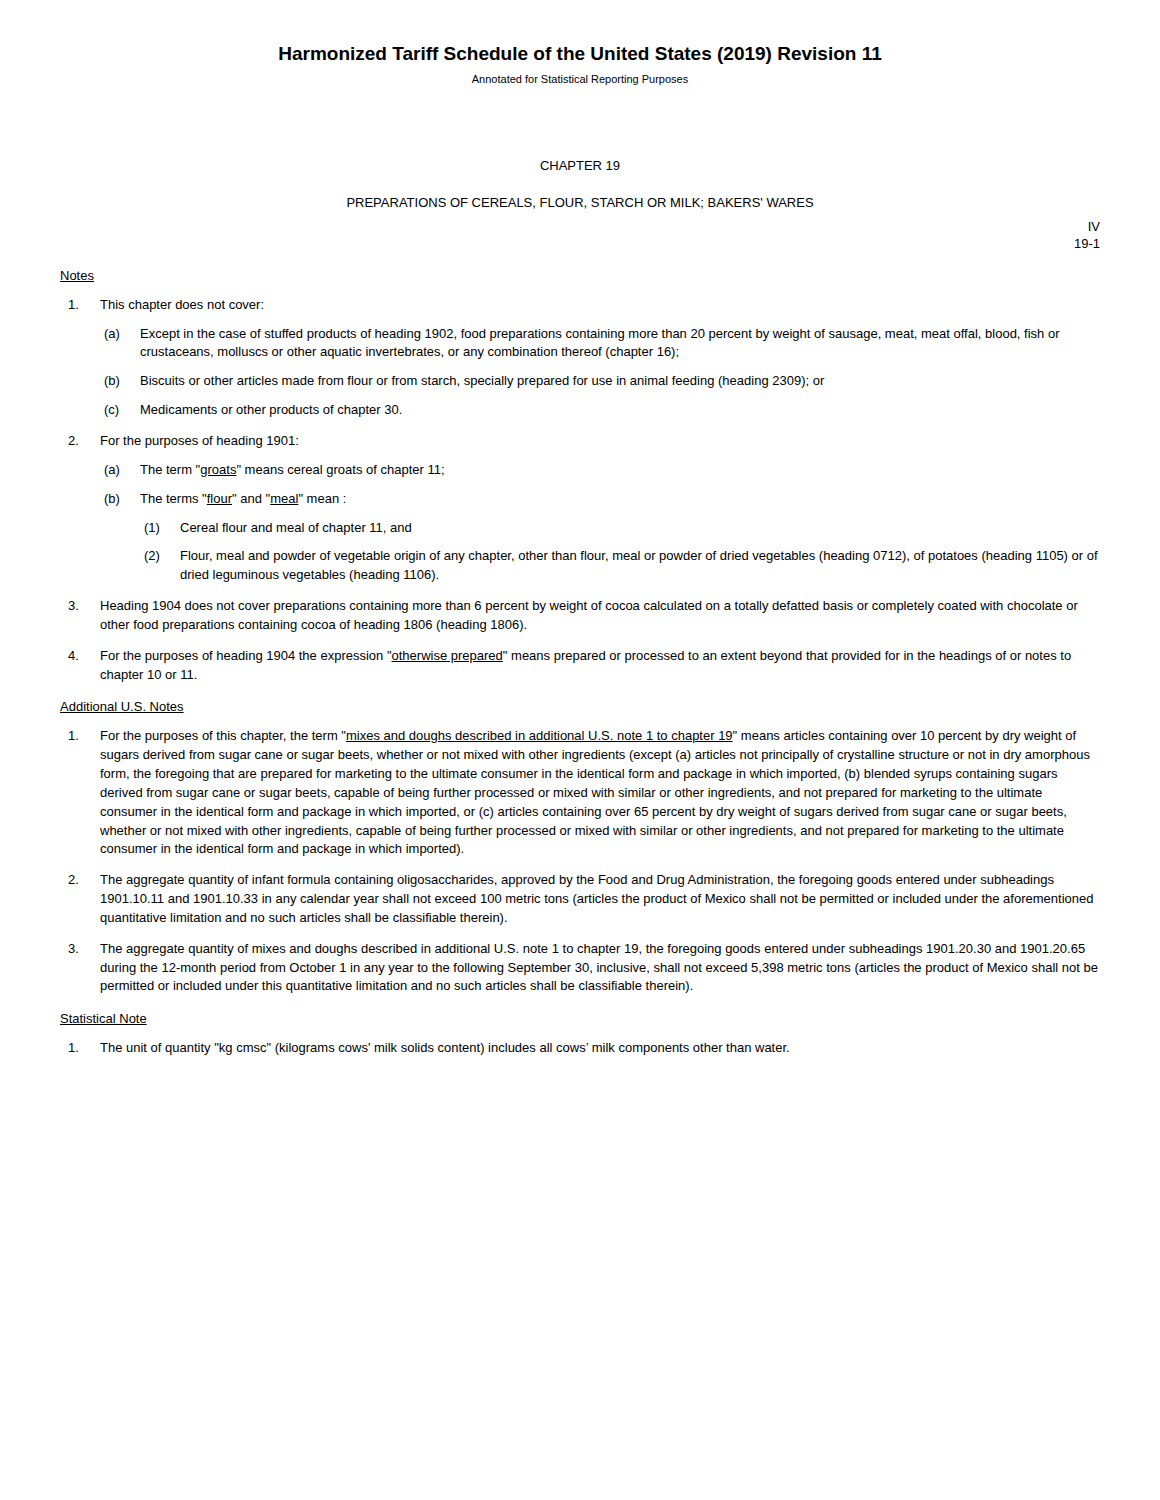Harmonized Tariff Schedule of the United States (2019) Revision 11
Annotated for Statistical Reporting Purposes
CHAPTER 19
PREPARATIONS OF CEREALS, FLOUR, STARCH OR MILK; BAKERS' WARES
IV
19-1
Notes
1. This chapter does not cover:
(a) Except in the case of stuffed products of heading 1902, food preparations containing more than 20 percent by weight of sausage, meat, meat offal, blood, fish or crustaceans, molluscs or other aquatic invertebrates, or any combination thereof (chapter 16);
(b) Biscuits or other articles made from flour or from starch, specially prepared for use in animal feeding (heading 2309); or
(c) Medicaments or other products of chapter 30.
2. For the purposes of heading 1901:
(a) The term "groats" means cereal groats of chapter 11;
(b) The terms "flour" and "meal" mean :
(1) Cereal flour and meal of chapter 11, and
(2) Flour, meal and powder of vegetable origin of any chapter, other than flour, meal or powder of dried vegetables (heading 0712), of potatoes (heading 1105) or of dried leguminous vegetables (heading 1106).
3. Heading 1904 does not cover preparations containing more than 6 percent by weight of cocoa calculated on a totally defatted basis or completely coated with chocolate or other food preparations containing cocoa of heading 1806 (heading 1806).
4. For the purposes of heading 1904 the expression "otherwise prepared" means prepared or processed to an extent beyond that provided for in the headings of or notes to chapter 10 or 11.
Additional U.S. Notes
1. For the purposes of this chapter, the term "mixes and doughs described in additional U.S. note 1 to chapter 19" means articles containing over 10 percent by dry weight of sugars derived from sugar cane or sugar beets, whether or not mixed with other ingredients (except (a) articles not principally of crystalline structure or not in dry amorphous form, the foregoing that are prepared for marketing to the ultimate consumer in the identical form and package in which imported, (b) blended syrups containing sugars derived from sugar cane or sugar beets, capable of being further processed or mixed with similar or other ingredients, and not prepared for marketing to the ultimate consumer in the identical form and package in which imported, or (c) articles containing over 65 percent by dry weight of sugars derived from sugar cane or sugar beets, whether or not mixed with other ingredients, capable of being further processed or mixed with similar or other ingredients, and not prepared for marketing to the ultimate consumer in the identical form and package in which imported).
2. The aggregate quantity of infant formula containing oligosaccharides, approved by the Food and Drug Administration, the foregoing goods entered under subheadings 1901.10.11 and 1901.10.33 in any calendar year shall not exceed 100 metric tons (articles the product of Mexico shall not be permitted or included under the aforementioned quantitative limitation and no such articles shall be classifiable therein).
3. The aggregate quantity of mixes and doughs described in additional U.S. note 1 to chapter 19, the foregoing goods entered under subheadings 1901.20.30 and 1901.20.65 during the 12-month period from October 1 in any year to the following September 30, inclusive, shall not exceed 5,398 metric tons (articles the product of Mexico shall not be permitted or included under this quantitative limitation and no such articles shall be classifiable therein).
Statistical Note
1. The unit of quantity "kg cmsc" (kilograms cows' milk solids content) includes all cows’ milk components other than water.